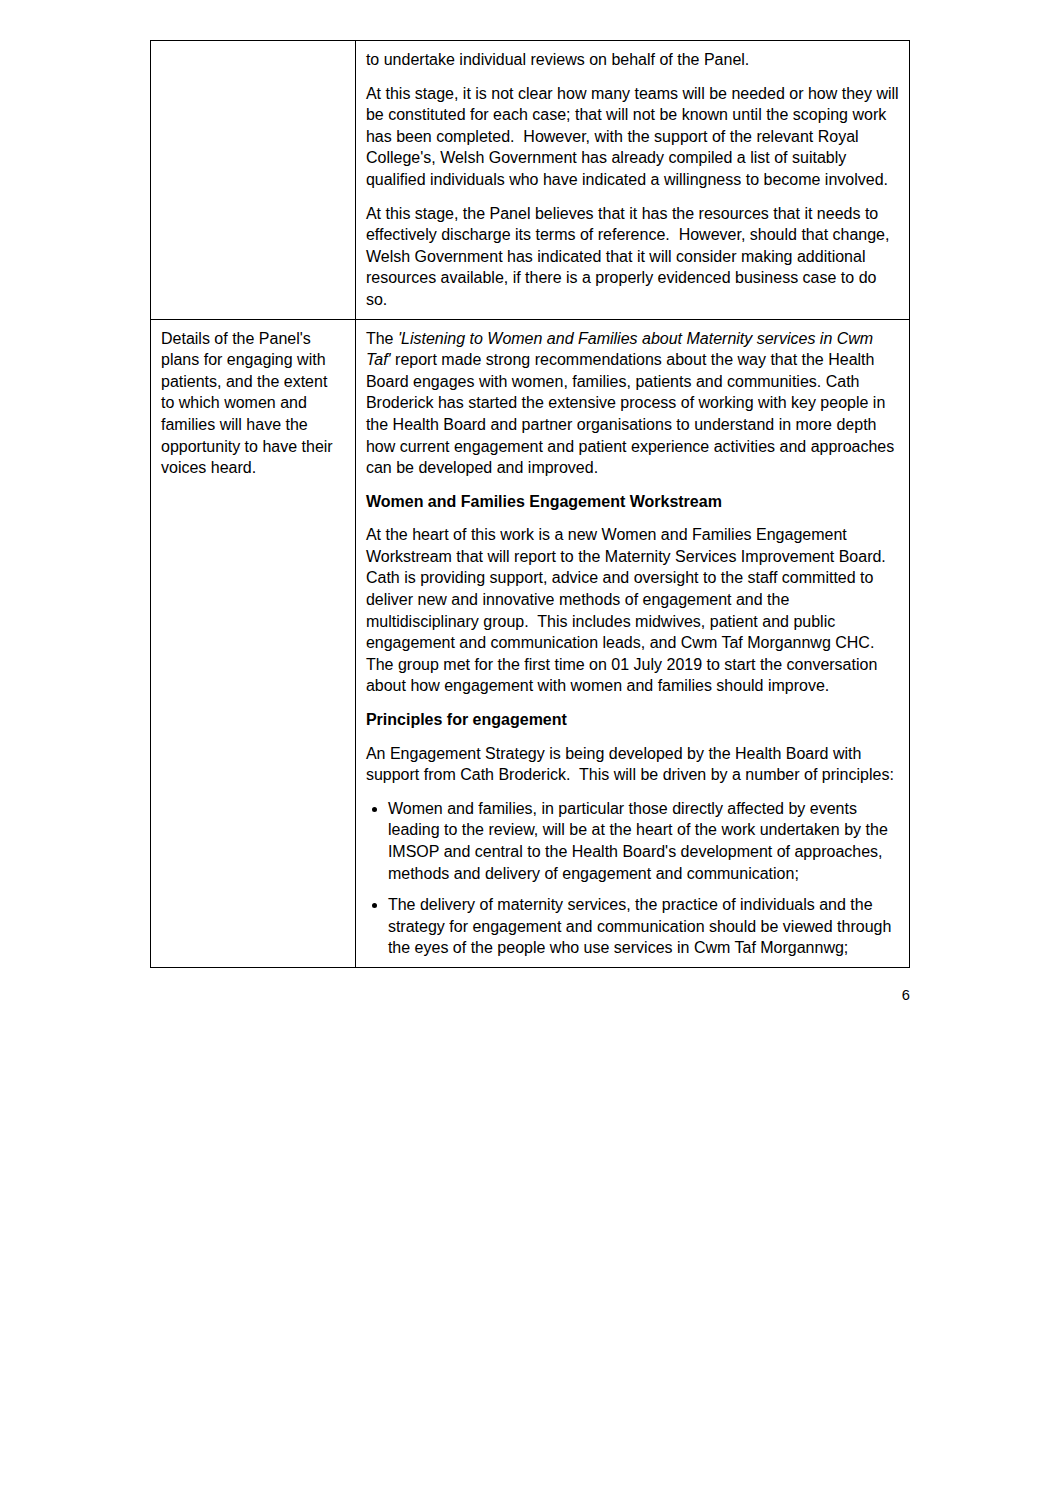| | to undertake individual reviews on behalf of the Panel. At this stage, it is not clear how many teams will be needed or how they will be constituted for each case; that will not be known until the scoping work has been completed. However, with the support of the relevant Royal College's, Welsh Government has already compiled a list of suitably qualified individuals who have indicated a willingness to become involved. At this stage, the Panel believes that it has the resources that it needs to effectively discharge its terms of reference. However, should that change, Welsh Government has indicated that it will consider making additional resources available, if there is a properly evidenced business case to do so. |
| Details of the Panel's plans for engaging with patients, and the extent to which women and families will have the opportunity to have their voices heard. | The 'Listening to Women and Families about Maternity services in Cwm Taf' report made strong recommendations about the way that the Health Board engages with women, families, patients and communities. Cath Broderick has started the extensive process of working with key people in the Health Board and partner organisations to understand in more depth how current engagement and patient experience activities and approaches can be developed and improved. Women and Families Engagement Workstream At the heart of this work is a new Women and Families Engagement Workstream that will report to the Maternity Services Improvement Board. Cath is providing support, advice and oversight to the staff committed to deliver new and innovative methods of engagement and the multidisciplinary group. This includes midwives, patient and public engagement and communication leads, and Cwm Taf Morgannwg CHC. The group met for the first time on 01 July 2019 to start the conversation about how engagement with women and families should improve. Principles for engagement An Engagement Strategy is being developed by the Health Board with support from Cath Broderick. This will be driven by a number of principles: Women and families, in particular those directly affected by events leading to the review, will be at the heart of the work undertaken by the IMSOP and central to the Health Board's development of approaches, methods and delivery of engagement and communication; The delivery of maternity services, the practice of individuals and the strategy for engagement and communication should be viewed through the eyes of the people who use services in Cwm Taf Morgannwg; |
6